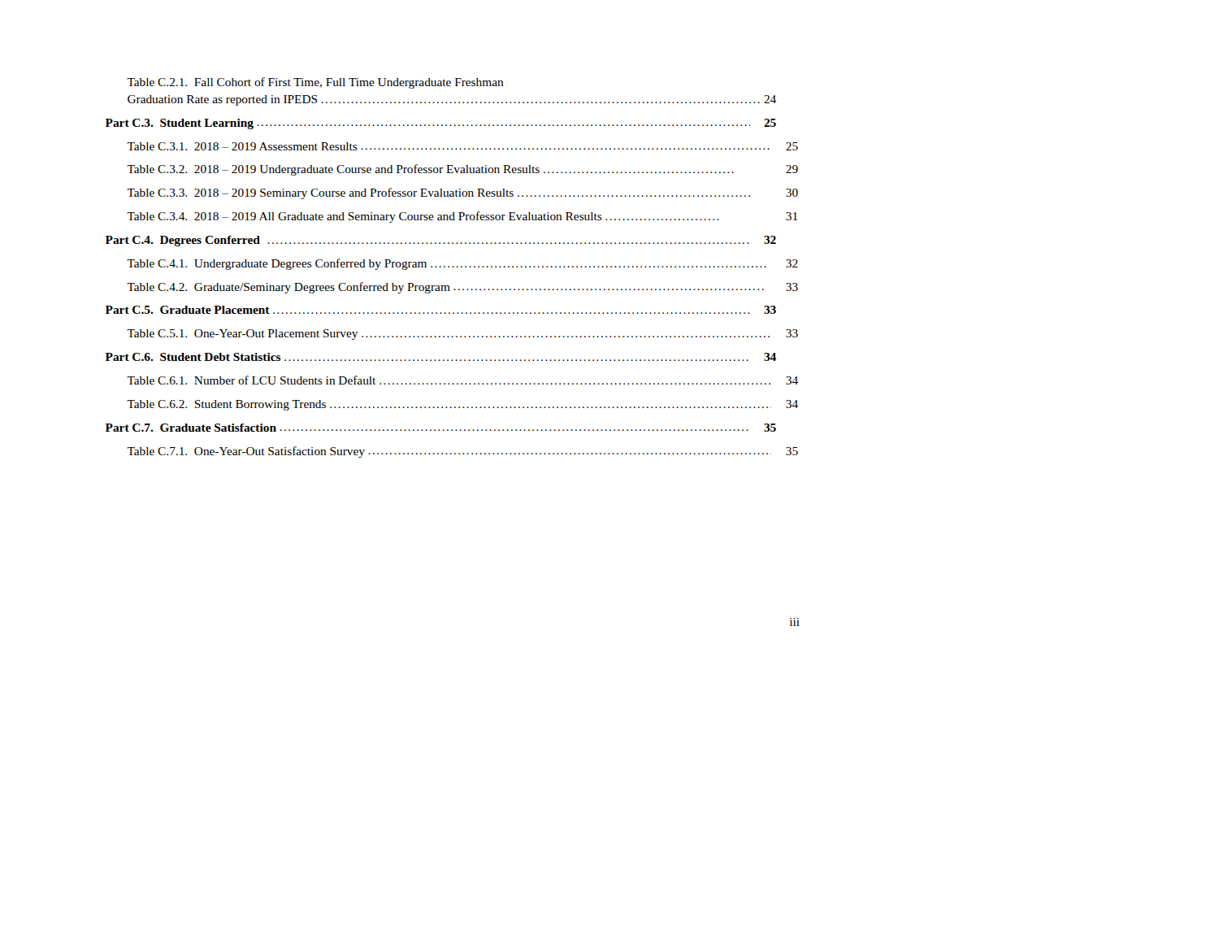Table C.2.1. Fall Cohort of First Time, Full Time Undergraduate Freshman Graduation Rate as reported in IPEDS ................................................................................................................. 24
Part C.3. Student Learning ................................................................................................................................. 25
Table C.3.1. 2018 – 2019 Assessment Results ..................................................................................................... 25
Table C.3.2. 2018 – 2019 Undergraduate Course and Professor Evaluation Results ............................................. 29
Table C.3.3. 2018 – 2019 Seminary Course and Professor Evaluation Results ....................................................... 30
Table C.3.4. 2018 – 2019 All Graduate and Seminary Course and Professor Evaluation Results ........................... 31
Part C.4. Degrees Conferred .............................................................................................................................. 32
Table C.4.1. Undergraduate Degrees Conferred by Program ............................................................................... 32
Table C.4.2. Graduate/Seminary Degrees Conferred by Program ......................................................................... 33
Part C.5. Graduate Placement ............................................................................................................................ 33
Table C.5.1. One-Year-Out Placement Survey ....................................................................................................... 33
Part C.6. Student Debt Statistics ......................................................................................................................... 34
Table C.6.1. Number of LCU Students in Default ................................................................................................. 34
Table C.6.2. Student Borrowing Trends ............................................................................................................. 34
Part C.7. Graduate Satisfaction .......................................................................................................................... 35
Table C.7.1. One-Year-Out Satisfaction Survey ..................................................................................................... 35
iii